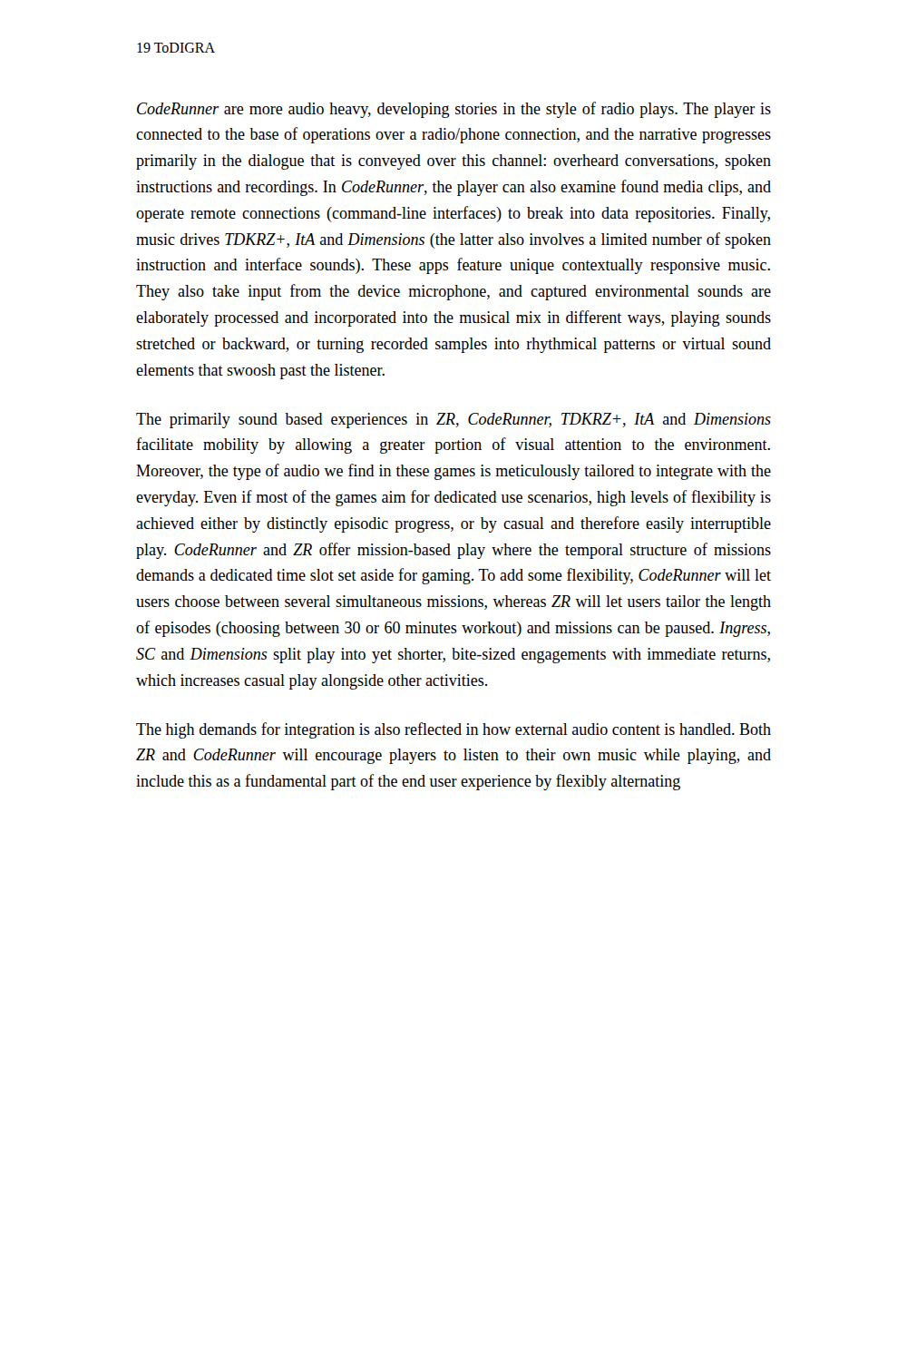19 ToDIGRA
CodeRunner are more audio heavy, developing stories in the style of radio plays. The player is connected to the base of operations over a radio/phone connection, and the narrative progresses primarily in the dialogue that is conveyed over this channel: overheard conversations, spoken instructions and recordings. In CodeRunner, the player can also examine found media clips, and operate remote connections (command-line interfaces) to break into data repositories. Finally, music drives TDKRZ+, ItA and Dimensions (the latter also involves a limited number of spoken instruction and interface sounds). These apps feature unique contextually responsive music. They also take input from the device microphone, and captured environmental sounds are elaborately processed and incorporated into the musical mix in different ways, playing sounds stretched or backward, or turning recorded samples into rhythmical patterns or virtual sound elements that swoosh past the listener.
The primarily sound based experiences in ZR, CodeRunner, TDKRZ+, ItA and Dimensions facilitate mobility by allowing a greater portion of visual attention to the environment. Moreover, the type of audio we find in these games is meticulously tailored to integrate with the everyday. Even if most of the games aim for dedicated use scenarios, high levels of flexibility is achieved either by distinctly episodic progress, or by casual and therefore easily interruptible play. CodeRunner and ZR offer mission-based play where the temporal structure of missions demands a dedicated time slot set aside for gaming. To add some flexibility, CodeRunner will let users choose between several simultaneous missions, whereas ZR will let users tailor the length of episodes (choosing between 30 or 60 minutes workout) and missions can be paused. Ingress, SC and Dimensions split play into yet shorter, bite-sized engagements with immediate returns, which increases casual play alongside other activities.
The high demands for integration is also reflected in how external audio content is handled. Both ZR and CodeRunner will encourage players to listen to their own music while playing, and include this as a fundamental part of the end user experience by flexibly alternating